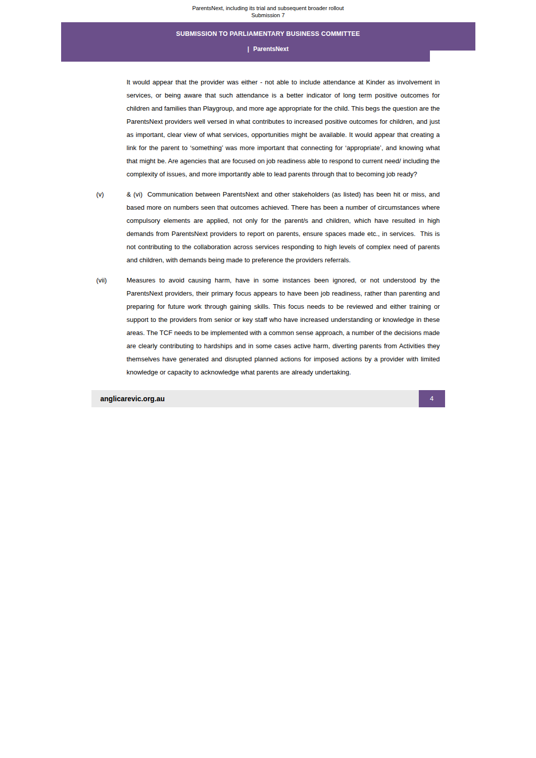ParentsNext, including its trial and subsequent broader rollout Submission 7
SUBMISSION TO PARLIAMENTARY BUSINESS COMMITTEE
|ParentsNext
It would appear that the provider was either - not able to include attendance at Kinder as involvement in services, or being aware that such attendance is a better indicator of long term positive outcomes for children and families than Playgroup, and more age appropriate for the child. This begs the question are the ParentsNext providers well versed in what contributes to increased positive outcomes for children, and just as important, clear view of what services, opportunities might be available. It would appear that creating a link for the parent to ‘something’ was more important that connecting for ‘appropriate’, and knowing what that might be. Are agencies that are focused on job readiness able to respond to current need/ including the complexity of issues, and more importantly able to lead parents through that to becoming job ready?
(v)
& (vi) Communication between ParentsNext and other stakeholders (as listed) has been hit or miss, and based more on numbers seen that outcomes achieved. There has been a number of circumstances where compulsory elements are applied, not only for the parent/s and children, which have resulted in high demands from ParentsNext providers to report on parents, ensure spaces made etc., in services. This is not contributing to the collaboration across services responding to high levels of complex need of parents and children, with demands being made to preference the providers referrals.
(vii)
Measures to avoid causing harm, have in some instances been ignored, or not understood by the ParentsNext providers, their primary focus appears to have been job readiness, rather than parenting and preparing for future work through gaining skills. This focus needs to be reviewed and either training or support to the providers from senior or key staff who have increased understanding or knowledge in these areas. The TCF needs to be implemented with a common sense approach, a number of the decisions made are clearly contributing to hardships and in some cases active harm, diverting parents from Activities they themselves have generated and disrupted planned actions for imposed actions by a provider with limited knowledge or capacity to acknowledge what parents are already undertaking.
anglicarevic.org.au
4